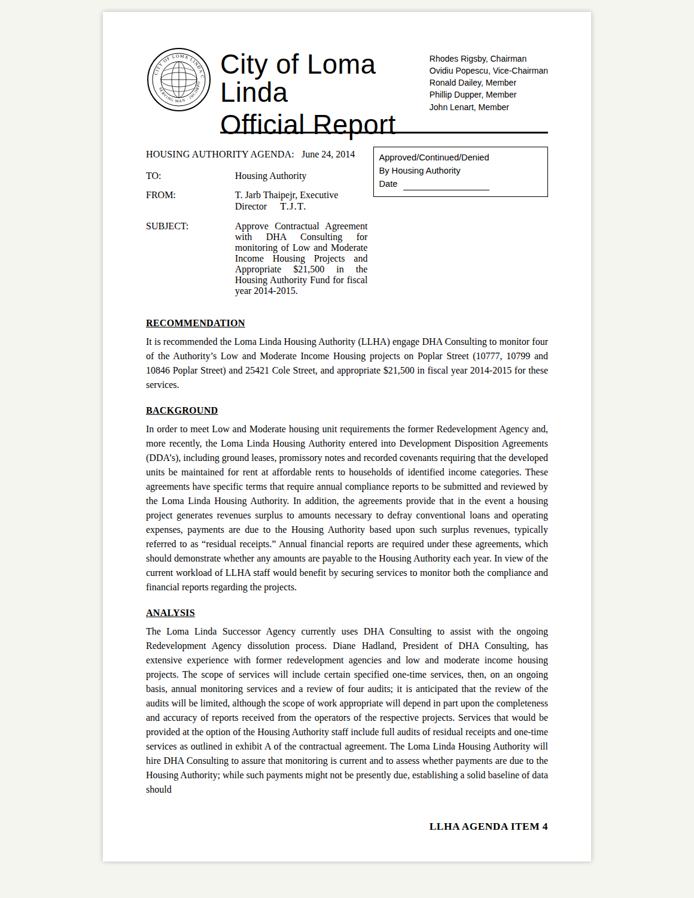CITY OF LOMA LINDA CALIFORNIA SERVING MAN · INCORPORATED 1970
City of Loma Linda
Official Report
Rhodes Rigsby, Chairman
Ovidiu Popescu, Vice-Chairman
Ronald Dailey, Member
Phillip Dupper, Member
John Lenart, Member
HOUSING AUTHORITY AGENDA: June 24, 2014
TO:
Housing Authority
FROM:
T. Jarb Thaipejr, Executive Director T.J.T.
SUBJECT:
Approve Contractual Agreement with DHA Consulting for monitoring of Low and Moderate Income Housing Projects and Appropriate $21,500 in the Housing Authority Fund for fiscal year 2014-2015.
Approved/Continued/Denied
By Housing Authority
Date
RECOMMENDATION
It is recommended the Loma Linda Housing Authority (LLHA) engage DHA Consulting to monitor four of the Authority’s Low and Moderate Income Housing projects on Poplar Street (10777, 10799 and 10846 Poplar Street) and 25421 Cole Street, and appropriate $21,500 in fiscal year 2014-2015 for these services.
BACKGROUND
In order to meet Low and Moderate housing unit requirements the former Redevelopment Agency and, more recently, the Loma Linda Housing Authority entered into Development Disposition Agreements (DDA’s), including ground leases, promissory notes and recorded covenants requiring that the developed units be maintained for rent at affordable rents to households of identified income categories. These agreements have specific terms that require annual compliance reports to be submitted and reviewed by the Loma Linda Housing Authority. In addition, the agreements provide that in the event a housing project generates revenues surplus to amounts necessary to defray conventional loans and operating expenses, payments are due to the Housing Authority based upon such surplus revenues, typically referred to as “residual receipts.” Annual financial reports are required under these agreements, which should demonstrate whether any amounts are payable to the Housing Authority each year. In view of the current workload of LLHA staff would benefit by securing services to monitor both the compliance and financial reports regarding the projects.
ANALYSIS
The Loma Linda Successor Agency currently uses DHA Consulting to assist with the ongoing Redevelopment Agency dissolution process. Diane Hadland, President of DHA Consulting, has extensive experience with former redevelopment agencies and low and moderate income housing projects. The scope of services will include certain specified one-time services, then, on an ongoing basis, annual monitoring services and a review of four audits; it is anticipated that the review of the audits will be limited, although the scope of work appropriate will depend in part upon the completeness and accuracy of reports received from the operators of the respective projects. Services that would be provided at the option of the Housing Authority staff include full audits of residual receipts and one-time services as outlined in exhibit A of the contractual agreement. The Loma Linda Housing Authority will hire DHA Consulting to assure that monitoring is current and to assess whether payments are due to the Housing Authority; while such payments might not be presently due, establishing a solid baseline of data should
LLHA AGENDA ITEM 4